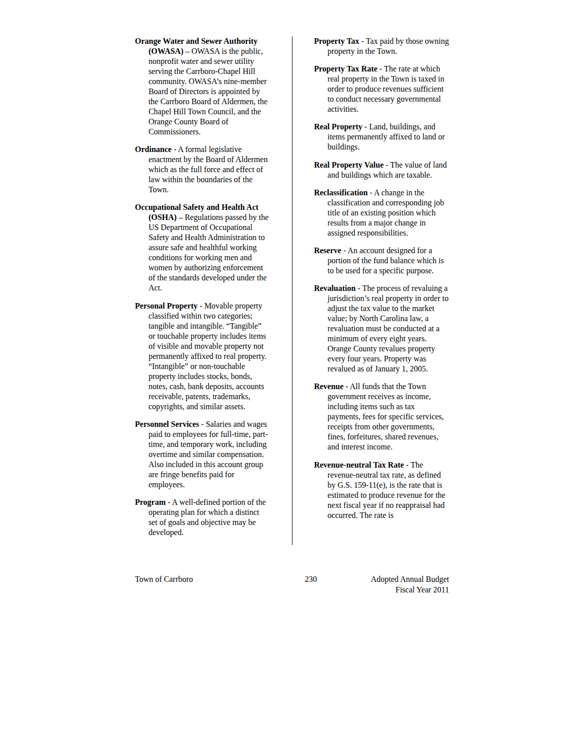Orange Water and Sewer Authority
(OWASA) – OWASA is the public, nonprofit water and sewer utility serving the Carrboro-Chapel Hill community. OWASA’s nine-member Board of Directors is appointed by the Carrboro Board of Aldermen, the Chapel Hill Town Council, and the Orange County Board of Commissioners.
Ordinance - A formal legislative enactment by the Board of Aldermen which as the full force and effect of law within the boundaries of the Town.
Occupational Safety and Health Act
(OSHA) – Regulations passed by the US Department of Occupational Safety and Health Administration to assure safe and healthful working conditions for working men and women by authorizing enforcement of the standards developed under the Act.
Personal Property - Movable property classified within two categories; tangible and intangible. “Tangible” or touchable property includes items of visible and movable property not permanently affixed to real property. “Intangible” or non-touchable property includes stocks, bonds, notes, cash, bank deposits, accounts receivable, patents, trademarks, copyrights, and similar assets.
Personnel Services - Salaries and wages paid to employees for full-time, part-time, and temporary work, including overtime and similar compensation. Also included in this account group are fringe benefits paid for employees.
Program - A well-defined portion of the operating plan for which a distinct set of goals and objective may be developed.
Property Tax - Tax paid by those owning property in the Town.
Property Tax Rate - The rate at which real property in the Town is taxed in order to produce revenues sufficient to conduct necessary governmental activities.
Real Property - Land, buildings, and items permanently affixed to land or buildings.
Real Property Value - The value of land and buildings which are taxable.
Reclassification - A change in the classification and corresponding job title of an existing position which results from a major change in assigned responsibilities.
Reserve - An account designed for a portion of the fund balance which is to be used for a specific purpose.
Revaluation - The process of revaluing a jurisdiction’s real property in order to adjust the tax value to the market value; by North Carolina law, a revaluation must be conducted at a minimum of every eight years. Orange County revalues property every four years. Property was revalued as of January 1, 2005.
Revenue - All funds that the Town government receives as income, including items such as tax payments, fees for specific services, receipts from other governments, fines, forfeitures, shared revenues, and interest income.
Revenue-neutral Tax Rate - The revenue-neutral tax rate, as defined by G.S. 159-11(e), is the rate that is estimated to produce revenue for the next fiscal year if no reappraisal had occurred. The rate is
Town of Carrboro
230
Adopted Annual Budget
Fiscal Year 2011